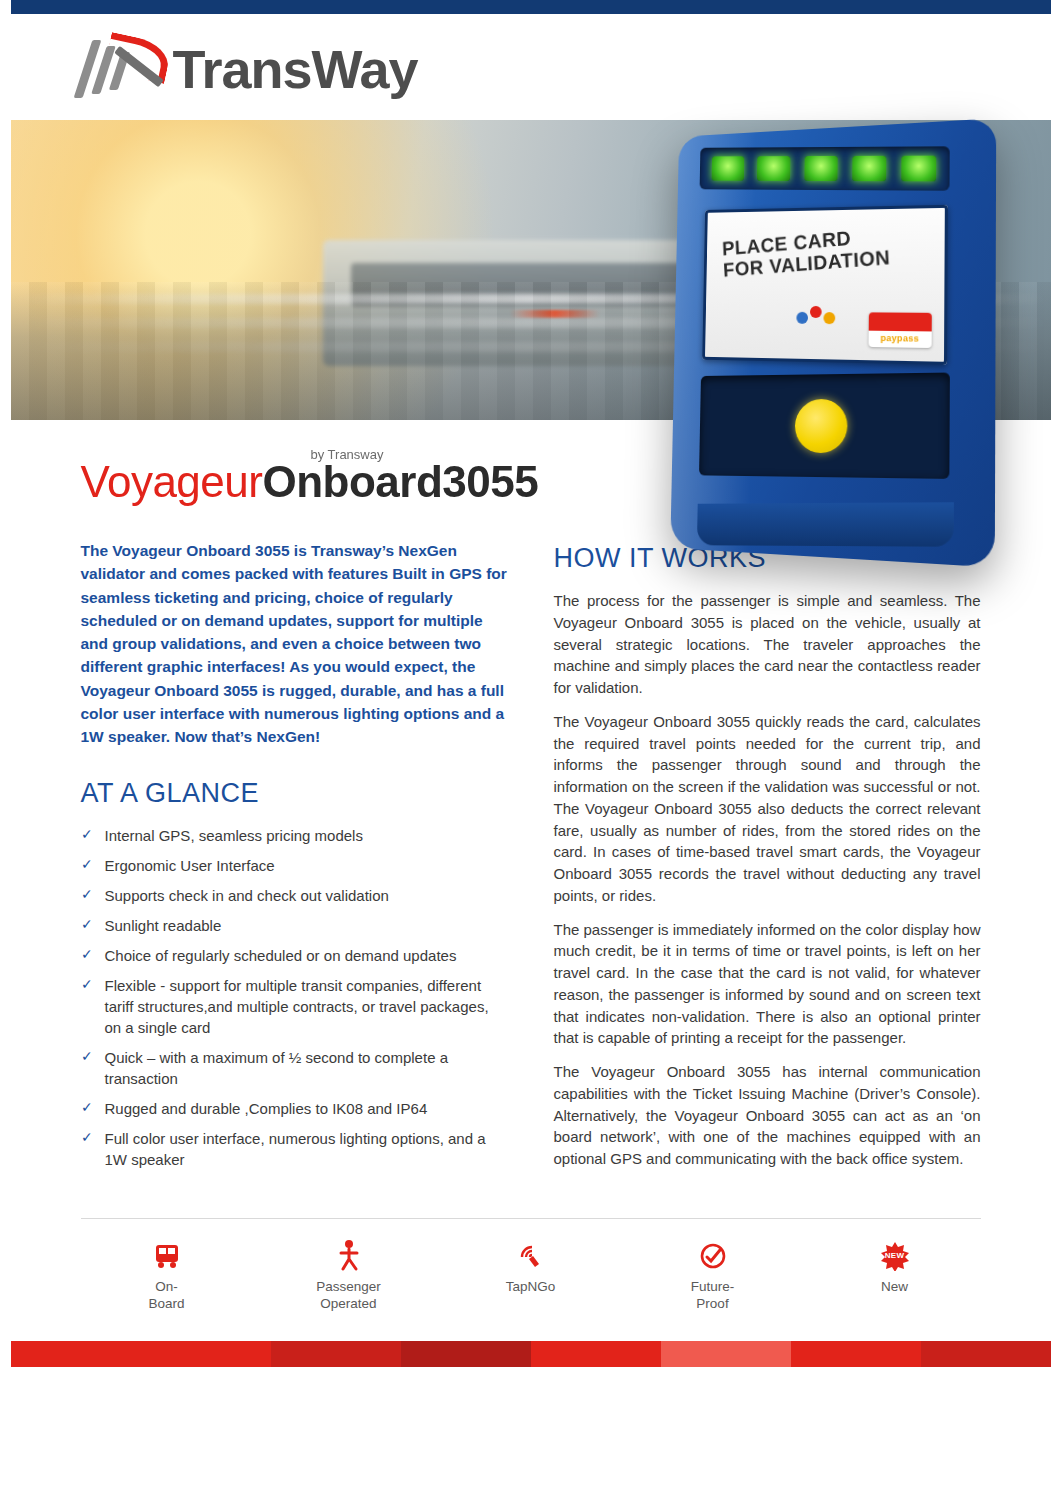Trans Way
PLACE CARD
FOR VALIDATION
by Transway
Voyageur Onboard 3055
The Voyageur Onboard 3055 is Transway’s NexGen validator and comes packed with features Built in GPS for seamless ticketing and pricing, choice of regularly scheduled or on demand updates, support for multiple and group validations, and even a choice between two different graphic interfaces! As you would expect, the Voyageur Onboard 3055 is rugged, durable, and has a full color user interface with numerous lighting options and a 1W speaker. Now that’s NexGen!
AT A GLANCE
Internal GPS, seamless pricing models
Ergonomic User Interface
Supports check in and check out validation
Sunlight readable
Choice of regularly scheduled or on demand updates
Flexible - support for multiple transit companies, different tariff structures,and multiple contracts, or travel packages, on a single card
Quick – with a maximum of ½ second to complete a transaction
Rugged and durable ,Complies to IK08 and IP64
Full color user interface, numerous lighting options, and a 1W speaker
HOW IT WORKS
The process for the passenger is simple and seamless. The Voyageur Onboard 3055 is placed on the vehicle, usually at several strategic locations. The traveler approaches the machine and simply places the card near the contactless reader for validation.
The Voyageur Onboard 3055 quickly reads the card, calculates the required travel points needed for the current trip, and informs the passenger through sound and through the information on the screen if the validation was successful or not. The Voyageur Onboard 3055 also deducts the correct relevant fare, usually as number of rides, from the stored rides on the card. In cases of time-based travel smart cards, the Voyageur Onboard 3055 records the travel without deducting any travel points, or rides.
The passenger is immediately informed on the color display how much credit, be it in terms of time or travel points, is left on her travel card. In the case that the card is not valid, for whatever reason, the passenger is informed by sound and on screen text that indicates non-validation. There is also an optional printer that is capable of printing a receipt for the passenger.
The Voyageur Onboard 3055 has internal communication capabilities with the Ticket Issuing Machine (Driver’s Console). Alternatively, the Voyageur Onboard 3055 can act as an ‘on board network’, with one of the machines equipped with an optional GPS and communicating with the back office system.
On-
Board
Passenger
Operated
TapNGo
Future-
Proof
NEW
New